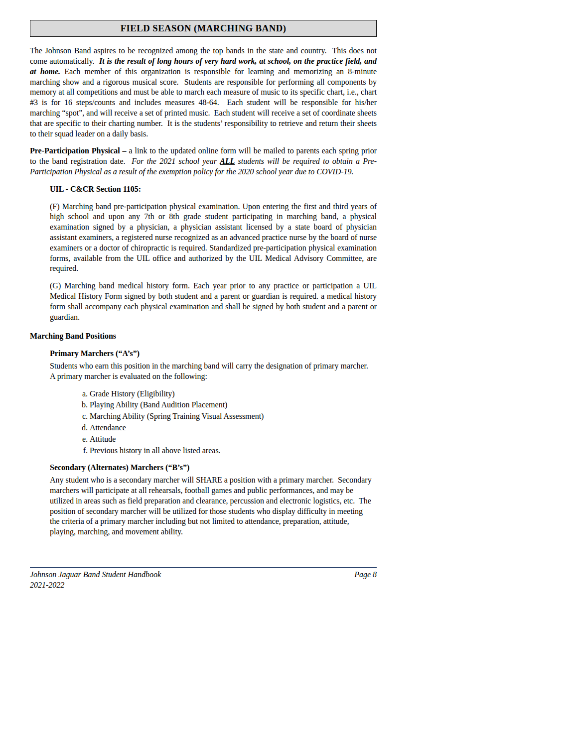FIELD SEASON (MARCHING BAND)
The Johnson Band aspires to be recognized among the top bands in the state and country. This does not come automatically. It is the result of long hours of very hard work, at school, on the practice field, and at home. Each member of this organization is responsible for learning and memorizing an 8-minute marching show and a rigorous musical score. Students are responsible for performing all components by memory at all competitions and must be able to march each measure of music to its specific chart, i.e., chart #3 is for 16 steps/counts and includes measures 48-64. Each student will be responsible for his/her marching “spot”, and will receive a set of printed music. Each student will receive a set of coordinate sheets that are specific to their charting number. It is the students’ responsibility to retrieve and return their sheets to their squad leader on a daily basis.
Pre-Participation Physical – a link to the updated online form will be mailed to parents each spring prior to the band registration date. For the 2021 school year ALL students will be required to obtain a Pre-Participation Physical as a result of the exemption policy for the 2020 school year due to COVID-19.
UIL - C&CR Section 1105:
(F) Marching band pre-participation physical examination. Upon entering the first and third years of high school and upon any 7th or 8th grade student participating in marching band, a physical examination signed by a physician, a physician assistant licensed by a state board of physician assistant examiners, a registered nurse recognized as an advanced practice nurse by the board of nurse examiners or a doctor of chiropractic is required. Standardized pre-participation physical examination forms, available from the UIL office and authorized by the UIL Medical Advisory Committee, are required.
(G) Marching band medical history form. Each year prior to any practice or participation a UIL Medical History Form signed by both student and a parent or guardian is required. a medical history form shall accompany each physical examination and shall be signed by both student and a parent or guardian.
Marching Band Positions
Primary Marchers (“A’s”)
Students who earn this position in the marching band will carry the designation of primary marcher. A primary marcher is evaluated on the following:
Grade History (Eligibility)
Playing Ability (Band Audition Placement)
Marching Ability (Spring Training Visual Assessment)
Attendance
Attitude
Previous history in all above listed areas.
Secondary (Alternates) Marchers (“B’s”)
Any student who is a secondary marcher will SHARE a position with a primary marcher. Secondary marchers will participate at all rehearsals, football games and public performances, and may be utilized in areas such as field preparation and clearance, percussion and electronic logistics, etc. The position of secondary marcher will be utilized for those students who display difficulty in meeting the criteria of a primary marcher including but not limited to attendance, preparation, attitude, playing, marching, and movement ability.
Johnson Jaguar Band Student Handbook
2021-2022
Page 8